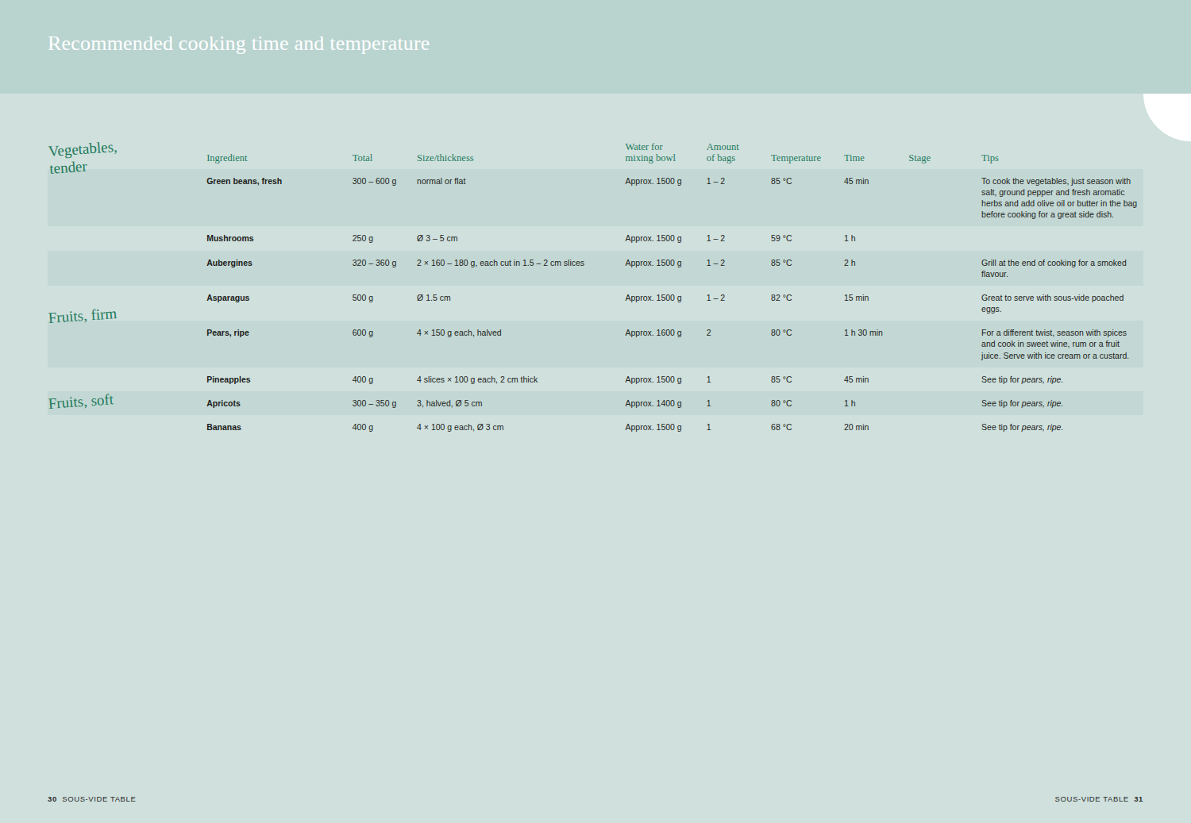Recommended cooking time and temperature
Vegetables, tender
Fruits, firm
Fruits, soft
| | Ingredient | Total | Size/thickness | Water for mixing bowl | Amount of bags | Temperature | Time | Stage | Tips |
| --- | --- | --- | --- | --- | --- | --- | --- | --- | --- |
| | Green beans, fresh | 300 – 600 g | normal or flat | Approx. 1500 g | 1 – 2 | 85 °C | 45 min | | To cook the vegetables, just season with salt, ground pepper and fresh aromatic herbs and add olive oil or butter in the bag before cooking for a great side dish. |
| | Mushrooms | 250 g | Ø 3 – 5 cm | Approx. 1500 g | 1 – 2 | 59 °C | 1 h | | |
| | Aubergines | 320 – 360 g | 2 × 160 – 180 g, each cut in 1.5 – 2 cm slices | Approx. 1500 g | 1 – 2 | 85 °C | 2 h | | Grill at the end of cooking for a smoked flavour. |
| | Asparagus | 500 g | Ø 1.5 cm | Approx. 1500 g | 1 – 2 | 82 °C | 15 min | | Great to serve with sous-vide poached eggs. |
| | Pears, ripe | 600 g | 4 × 150 g each, halved | Approx. 1600 g | 2 | 80 °C | 1 h 30 min | | For a different twist, season with spices and cook in sweet wine, rum or a fruit juice. Serve with ice cream or a custard. |
| | Pineapples | 400 g | 4 slices × 100 g each, 2 cm thick | Approx. 1500 g | 1 | 85 °C | 45 min | | See tip for pears, ripe. |
| | Apricots | 300 – 350 g | 3, halved, Ø 5 cm | Approx. 1400 g | 1 | 80 °C | 1 h | | See tip for pears, ripe. |
| | Bananas | 400 g | 4 × 100 g each, Ø 3 cm | Approx. 1500 g | 1 | 68 °C | 20 min | | See tip for pears, ripe. |
30 SOUS-VIDE TABLE
SOUS-VIDE TABLE 31